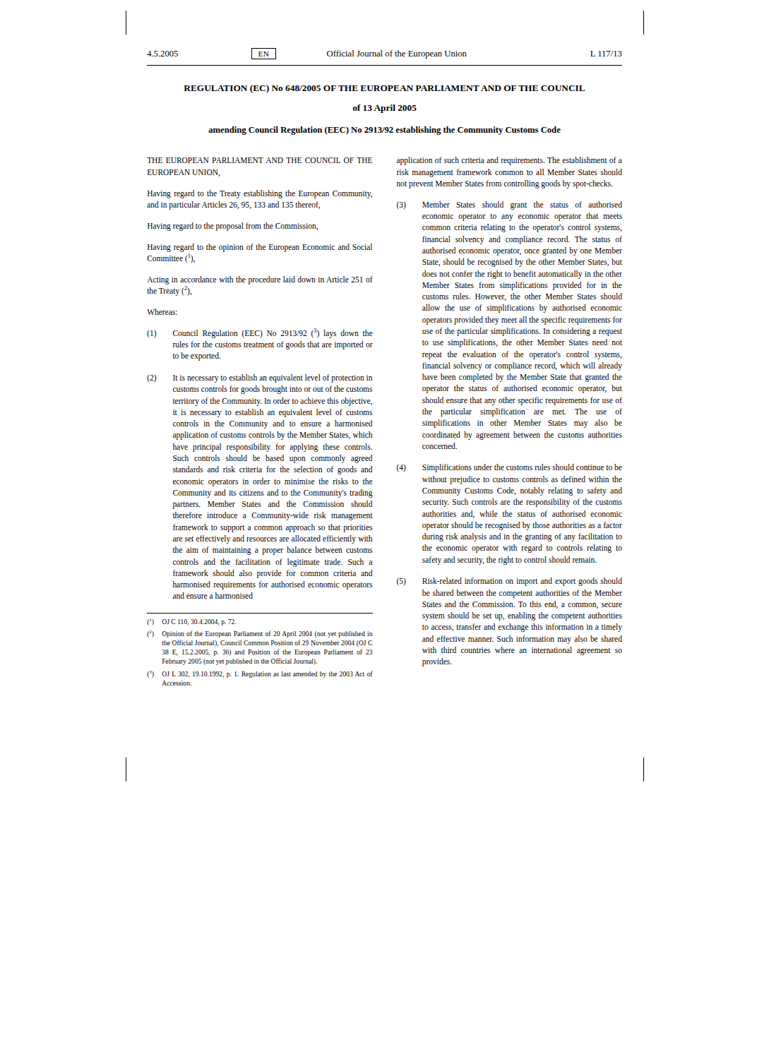4.5.2005
EN
Official Journal of the European Union
L 117/13
REGULATION (EC) No 648/2005 OF THE EUROPEAN PARLIAMENT AND OF THE COUNCIL
of 13 April 2005
amending Council Regulation (EEC) No 2913/92 establishing the Community Customs Code
THE EUROPEAN PARLIAMENT AND THE COUNCIL OF THE EUROPEAN UNION,
Having regard to the Treaty establishing the European Community, and in particular Articles 26, 95, 133 and 135 thereof,
Having regard to the proposal from the Commission,
Having regard to the opinion of the European Economic and Social Committee (1),
Acting in accordance with the procedure laid down in Article 251 of the Treaty (2),
Whereas:
(1)
Council Regulation (EEC) No 2913/92 (3) lays down the rules for the customs treatment of goods that are imported or to be exported.
(2)
It is necessary to establish an equivalent level of protection in customs controls for goods brought into or out of the customs territory of the Community. In order to achieve this objective, it is necessary to establish an equivalent level of customs controls in the Community and to ensure a harmonised application of customs controls by the Member States, which have principal responsibility for applying these controls. Such controls should be based upon commonly agreed standards and risk criteria for the selection of goods and economic operators in order to minimise the risks to the Community and its citizens and to the Community's trading partners. Member States and the Commission should therefore introduce a Community-wide risk management framework to support a common approach so that priorities are set effectively and resources are allocated efficiently with the aim of maintaining a proper balance between customs controls and the facilitation of legitimate trade. Such a framework should also provide for common criteria and harmonised requirements for authorised economic operators and ensure a harmonised
(1)
OJ C 110, 30.4.2004, p. 72.
(2)
Opinion of the European Parliament of 20 April 2004 (not yet published in the Official Journal), Council Common Position of 29 November 2004 (OJ C 38 E, 15.2.2005, p. 36) and Position of the European Parliament of 23 February 2005 (not yet published in the Official Journal).
(3)
OJ L 302, 19.10.1992, p. 1. Regulation as last amended by the 2003 Act of Accession.
application of such criteria and requirements. The establishment of a risk management framework common to all Member States should not prevent Member States from controlling goods by spot-checks.
(3)
Member States should grant the status of authorised economic operator to any economic operator that meets common criteria relating to the operator's control systems, financial solvency and compliance record. The status of authorised economic operator, once granted by one Member State, should be recognised by the other Member States, but does not confer the right to benefit automatically in the other Member States from simplifications provided for in the customs rules. However, the other Member States should allow the use of simplifications by authorised economic operators provided they meet all the specific requirements for use of the particular simplifications. In considering a request to use simplifications, the other Member States need not repeat the evaluation of the operator's control systems, financial solvency or compliance record, which will already have been completed by the Member State that granted the operator the status of authorised economic operator, but should ensure that any other specific requirements for use of the particular simplification are met. The use of simplifications in other Member States may also be coordinated by agreement between the customs authorities concerned.
(4)
Simplifications under the customs rules should continue to be without prejudice to customs controls as defined within the Community Customs Code, notably relating to safety and security. Such controls are the responsibility of the customs authorities and, while the status of authorised economic operator should be recognised by those authorities as a factor during risk analysis and in the granting of any facilitation to the economic operator with regard to controls relating to safety and security, the right to control should remain.
(5)
Risk-related information on import and export goods should be shared between the competent authorities of the Member States and the Commission. To this end, a common, secure system should be set up, enabling the competent authorities to access, transfer and exchange this information in a timely and effective manner. Such information may also be shared with third countries where an international agreement so provides.